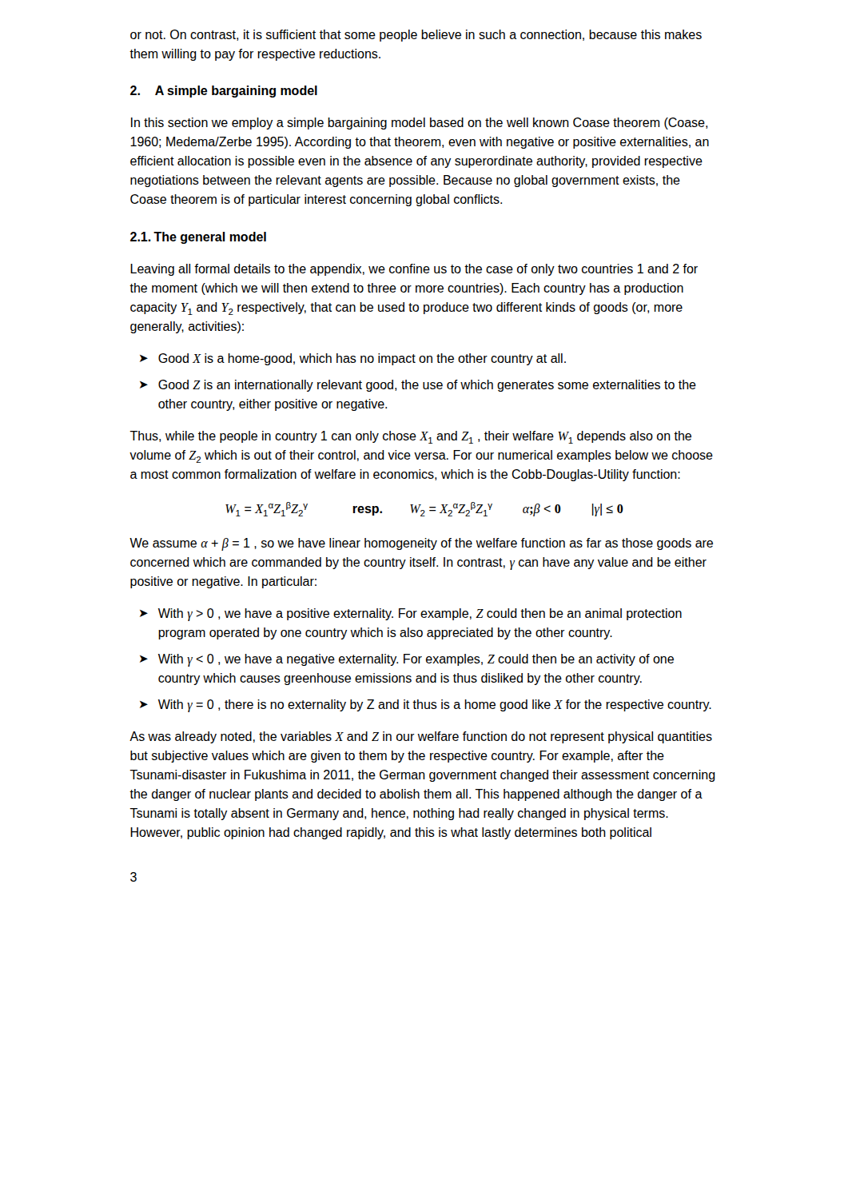or not. On contrast, it is sufficient that some people believe in such a connection, because this makes them willing to pay for respective reductions.
2. A simple bargaining model
In this section we employ a simple bargaining model based on the well known Coase theorem (Coase, 1960; Medema/Zerbe 1995). According to that theorem, even with negative or positive externalities, an efficient allocation is possible even in the absence of any superordinate authority, provided respective negotiations between the relevant agents are possible. Because no global government exists, the Coase theorem is of particular interest concerning global conflicts.
2.1. The general model
Leaving all formal details to the appendix, we confine us to the case of only two countries 1 and 2 for the moment (which we will then extend to three or more countries). Each country has a production capacity Y1 and Y2 respectively, that can be used to produce two different kinds of goods (or, more generally, activities):
Good X is a home-good, which has no impact on the other country at all.
Good Z is an internationally relevant good, the use of which generates some externalities to the other country, either positive or negative.
Thus, while the people in country 1 can only chose X1 and Z1 , their welfare W1 depends also on the volume of Z2 which is out of their control, and vice versa. For our numerical examples below we choose a most common formalization of welfare in economics, which is the Cobb-Douglas-Utility function:
W1 = X1αZ1βZ2γ resp. W2 = X2αZ2βZ1γ α; β < 0 |γ| ≤ 0
We assume α + β = 1 , so we have linear homogeneity of the welfare function as far as those goods are concerned which are commanded by the country itself. In contrast, γ can have any value and be either positive or negative. In particular:
With γ > 0 , we have a positive externality. For example, Z could then be an animal protection program operated by one country which is also appreciated by the other country.
With γ < 0 , we have a negative externality. For examples, Z could then be an activity of one country which causes greenhouse emissions and is thus disliked by the other country.
With γ = 0 , there is no externality by Z and it thus is a home good like X for the respective country.
As was already noted, the variables X and Z in our welfare function do not represent physical quantities but subjective values which are given to them by the respective country. For example, after the Tsunami-disaster in Fukushima in 2011, the German government changed their assessment concerning the danger of nuclear plants and decided to abolish them all. This happened although the danger of a Tsunami is totally absent in Germany and, hence, nothing had really changed in physical terms. However, public opinion had changed rapidly, and this is what lastly determines both political
3